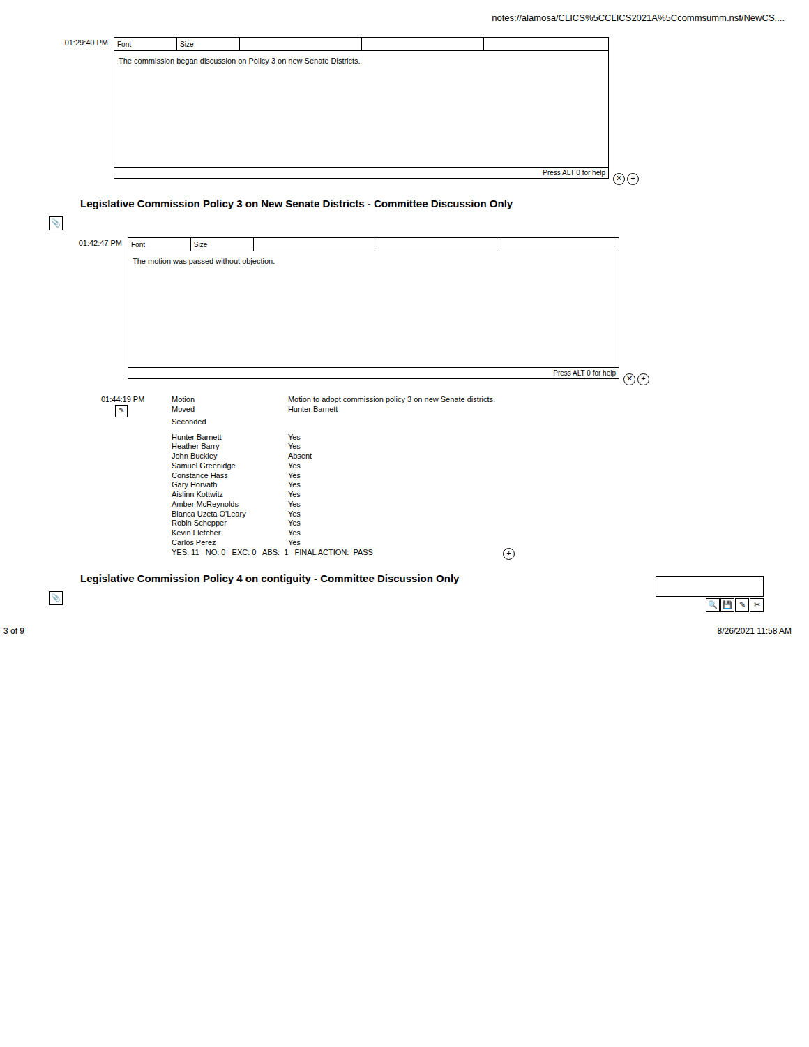notes://alamosa/CLICS%5CCLICS2021A%5Ccommsumm.nsf/NewCS....
01:29:40 PM
Font
Size
The commission began discussion on Policy 3 on new Senate Districts.
Press ALT 0 for help
✕ +
Legislative Commission Policy 3 on New Senate Districts - Committee Discussion Only
📎
01:42:47 PM
Font
Size
The motion was passed without objection.
Press ALT 0 for help
✕ +
| 01:44:19 PM | Motion | Motion to adopt commission policy 3 on new Senate districts. |
| ✎ | Moved | Hunter Barnett |
| | Seconded | |
| | Hunter Barnett | Yes | |
| | Heather Barry | Yes | |
| | John Buckley | Absent | |
| | Samuel Greenidge | Yes | |
| | Constance Hass | Yes | |
| | Gary Horvath | Yes | |
| | Aislinn Kottwitz | Yes | |
| | Amber McReynolds | Yes | |
| | Blanca Uzeta O'Leary | Yes | |
| | Robin Schepper | Yes | |
| | Kevin Fletcher | Yes | |
| | Carlos Perez | Yes | |
| | YES: 11 NO: 0 EXC: 0 ABS: 1 FINAL ACTION: PASS | + |
Legislative Commission Policy 4 on contiguity - Committee Discussion Only
📎
🔍💾✎✂
3 of 9 8/26/2021 11:58 AM